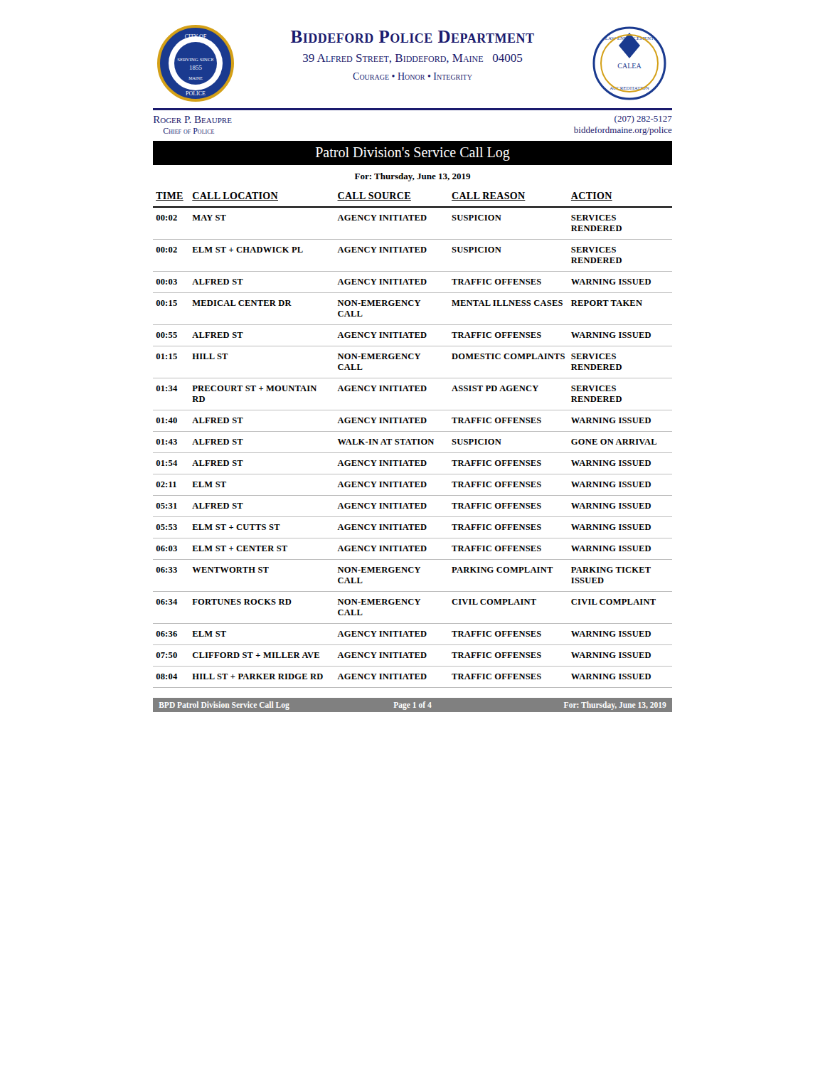CITY OF POLICE SERVING SINCE 1855 MAINE
Biddeford Police Department
39 Alfred Street, Biddeford, Maine 04005
Courage • Honor • Integrity
LAW ENFORCEMENT CALEA ACCREDITATION
Roger P. Beaupre
Chief of Police
(207) 282-5127
biddefordmaine.org/police
Patrol Division's Service Call Log
For: Thursday, June 13, 2019
| TIME | CALL LOCATION | CALL SOURCE | CALL REASON | ACTION |
| --- | --- | --- | --- | --- |
| 00:02 | MAY ST | AGENCY INITIATED | SUSPICION | SERVICES RENDERED |
| 00:02 | ELM ST + CHADWICK PL | AGENCY INITIATED | SUSPICION | SERVICES RENDERED |
| 00:03 | ALFRED ST | AGENCY INITIATED | TRAFFIC OFFENSES | WARNING ISSUED |
| 00:15 | MEDICAL CENTER DR | NON-EMERGENCY CALL | MENTAL ILLNESS CASES | REPORT TAKEN |
| 00:55 | ALFRED ST | AGENCY INITIATED | TRAFFIC OFFENSES | WARNING ISSUED |
| 01:15 | HILL ST | NON-EMERGENCY CALL | DOMESTIC COMPLAINTS | SERVICES RENDERED |
| 01:34 | PRECOURT ST + MOUNTAIN RD | AGENCY INITIATED | ASSIST PD AGENCY | SERVICES RENDERED |
| 01:40 | ALFRED ST | AGENCY INITIATED | TRAFFIC OFFENSES | WARNING ISSUED |
| 01:43 | ALFRED ST | WALK-IN AT STATION | SUSPICION | GONE ON ARRIVAL |
| 01:54 | ALFRED ST | AGENCY INITIATED | TRAFFIC OFFENSES | WARNING ISSUED |
| 02:11 | ELM ST | AGENCY INITIATED | TRAFFIC OFFENSES | WARNING ISSUED |
| 05:31 | ALFRED ST | AGENCY INITIATED | TRAFFIC OFFENSES | WARNING ISSUED |
| 05:53 | ELM ST + CUTTS ST | AGENCY INITIATED | TRAFFIC OFFENSES | WARNING ISSUED |
| 06:03 | ELM ST + CENTER ST | AGENCY INITIATED | TRAFFIC OFFENSES | WARNING ISSUED |
| 06:33 | WENTWORTH ST | NON-EMERGENCY CALL | PARKING COMPLAINT | PARKING TICKET ISSUED |
| 06:34 | FORTUNES ROCKS RD | NON-EMERGENCY CALL | CIVIL COMPLAINT | CIVIL COMPLAINT |
| 06:36 | ELM ST | AGENCY INITIATED | TRAFFIC OFFENSES | WARNING ISSUED |
| 07:50 | CLIFFORD ST + MILLER AVE | AGENCY INITIATED | TRAFFIC OFFENSES | WARNING ISSUED |
| 08:04 | HILL ST + PARKER RIDGE RD | AGENCY INITIATED | TRAFFIC OFFENSES | WARNING ISSUED |
BPD Patrol Division Service Call Log
Page 1 of 4
For: Thursday, June 13, 2019